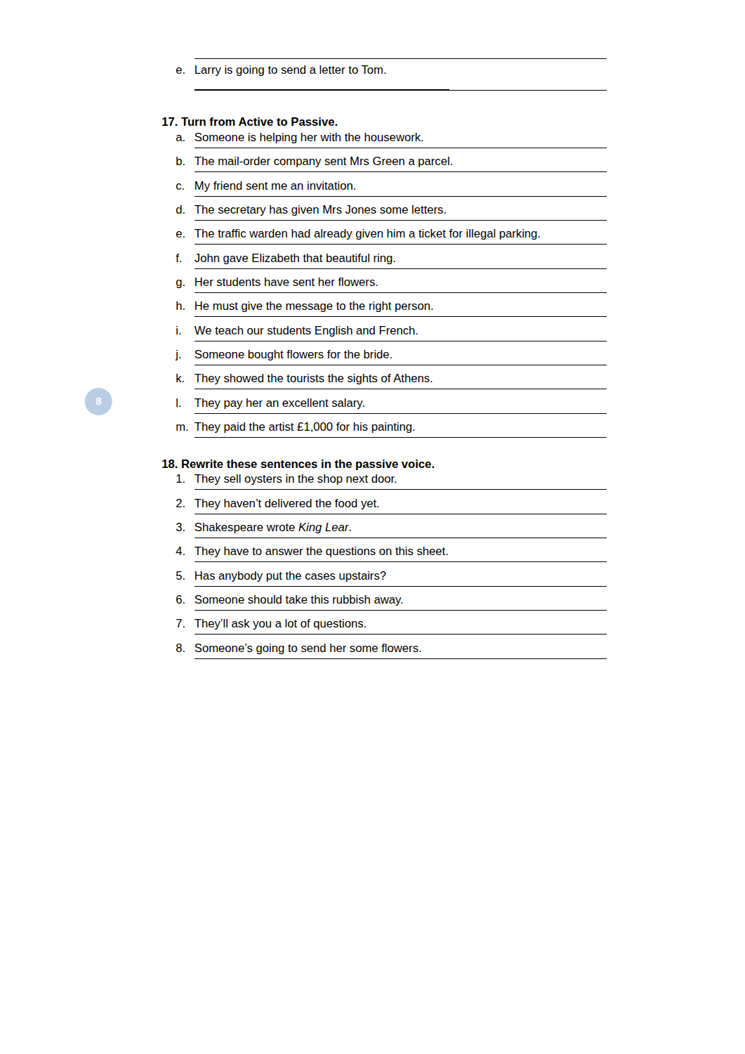8
e. Larry is going to send a letter to Tom.
17. Turn from Active to Passive.
a. Someone is helping her with the housework.
b. The mail-order company sent Mrs Green a parcel.
c. My friend sent me an invitation.
d. The secretary has given Mrs Jones some letters.
e. The traffic warden had already given him a ticket for illegal parking.
f. John gave Elizabeth that beautiful ring.
g. Her students have sent her flowers.
h. He must give the message to the right person.
i. We teach our students English and French.
j. Someone bought flowers for the bride.
k. They showed the tourists the sights of Athens.
l. They pay her an excellent salary.
m. They paid the artist £1,000 for his painting.
18. Rewrite these sentences in the passive voice.
1. They sell oysters in the shop next door.
2. They haven’t delivered the food yet.
3. Shakespeare wrote King Lear.
4. They have to answer the questions on this sheet.
5. Has anybody put the cases upstairs?
6. Someone should take this rubbish away.
7. They’ll ask you a lot of questions.
8. Someone’s going to send her some flowers.